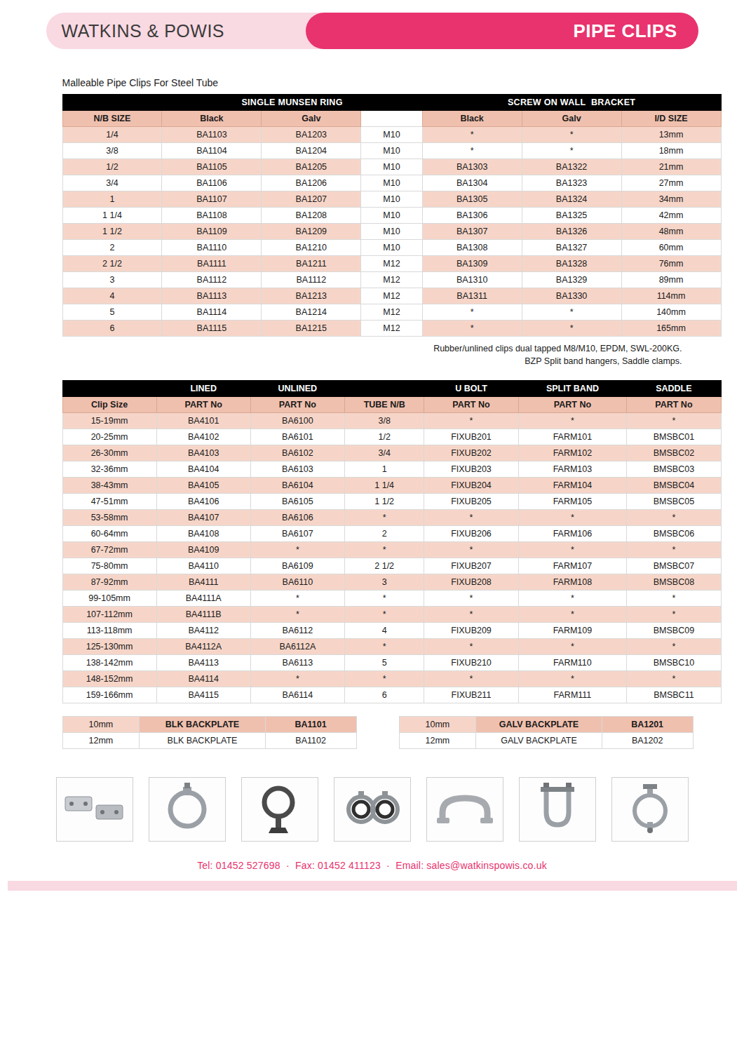WATKINS & POWIS
PIPE CLIPS
Malleable Pipe Clips For Steel Tube
| | SINGLE MUNSEN RING | SCREW ON WALL BRACKET |
| --- | --- | --- |
| N/B SIZE | Black | Galv | | Black | Galv | I/D SIZE |
| 1/4 | BA1103 | BA1203 | M10 | * | * | 13mm |
| 3/8 | BA1104 | BA1204 | M10 | * | * | 18mm |
| 1/2 | BA1105 | BA1205 | M10 | BA1303 | BA1322 | 21mm |
| 3/4 | BA1106 | BA1206 | M10 | BA1304 | BA1323 | 27mm |
| 1 | BA1107 | BA1207 | M10 | BA1305 | BA1324 | 34mm |
| 1 1/4 | BA1108 | BA1208 | M10 | BA1306 | BA1325 | 42mm |
| 1 1/2 | BA1109 | BA1209 | M10 | BA1307 | BA1326 | 48mm |
| 2 | BA1110 | BA1210 | M10 | BA1308 | BA1327 | 60mm |
| 2 1/2 | BA1111 | BA1211 | M12 | BA1309 | BA1328 | 76mm |
| 3 | BA1112 | BA1112 | M12 | BA1310 | BA1329 | 89mm |
| 4 | BA1113 | BA1213 | M12 | BA1311 | BA1330 | 114mm |
| 5 | BA1114 | BA1214 | M12 | * | * | 140mm |
| 6 | BA1115 | BA1215 | M12 | * | * | 165mm |
Rubber/unlined clips dual tapped M8/M10, EPDM, SWL-200KG.
BZP Split band hangers, Saddle clamps.
| | LINED | UNLINED | | U BOLT | SPLIT BAND | SADDLE |
| --- | --- | --- | --- | --- | --- | --- |
| Clip Size | PART No | PART No | TUBE N/B | PART No | PART No | PART No |
| 15-19mm | BA4101 | BA6100 | 3/8 | * | * | * |
| 20-25mm | BA4102 | BA6101 | 1/2 | FIXUB201 | FARM101 | BMSBC01 |
| 26-30mm | BA4103 | BA6102 | 3/4 | FIXUB202 | FARM102 | BMSBC02 |
| 32-36mm | BA4104 | BA6103 | 1 | FIXUB203 | FARM103 | BMSBC03 |
| 38-43mm | BA4105 | BA6104 | 1 1/4 | FIXUB204 | FARM104 | BMSBC04 |
| 47-51mm | BA4106 | BA6105 | 1 1/2 | FIXUB205 | FARM105 | BMSBC05 |
| 53-58mm | BA4107 | BA6106 | * | * | * | * |
| 60-64mm | BA4108 | BA6107 | 2 | FIXUB206 | FARM106 | BMSBC06 |
| 67-72mm | BA4109 | * | * | * | * | * |
| 75-80mm | BA4110 | BA6109 | 2 1/2 | FIXUB207 | FARM107 | BMSBC07 |
| 87-92mm | BA4111 | BA6110 | 3 | FIXUB208 | FARM108 | BMSBC08 |
| 99-105mm | BA4111A | * | * | * | * | * |
| 107-112mm | BA4111B | * | * | * | * | * |
| 113-118mm | BA4112 | BA6112 | 4 | FIXUB209 | FARM109 | BMSBC09 |
| 125-130mm | BA4112A | BA6112A | * | * | * | * |
| 138-142mm | BA4113 | BA6113 | 5 | FIXUB210 | FARM110 | BMSBC10 |
| 148-152mm | BA4114 | * | * | * | * | * |
| 159-166mm | BA4115 | BA6114 | 6 | FIXUB211 | FARM111 | BMSBC11 |
| 10mm | BLK BACKPLATE | BA1101 |
| 12mm | BLK BACKPLATE | BA1102 |
| 10mm | GALV BACKPLATE | BA1201 |
| 12mm | GALV BACKPLATE | BA1202 |
Tel: 01452 527698 · Fax: 01452 411123 · Email: sales@watkinspowis.co.uk